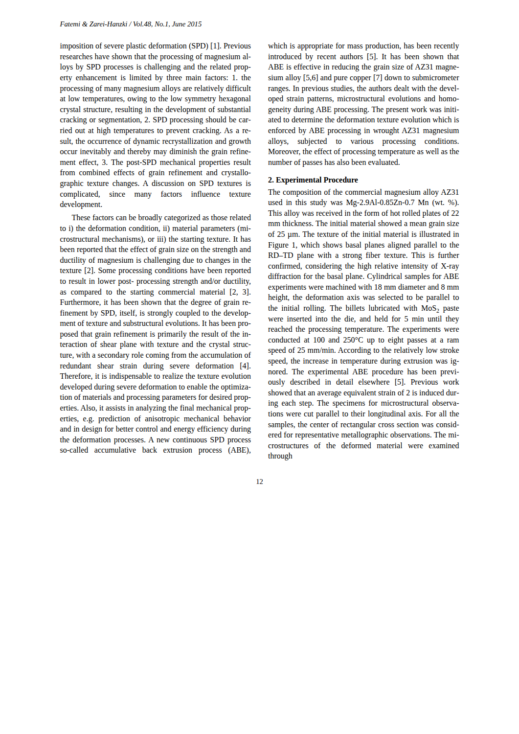Fatemi & Zarei-Hanzki / Vol.48, No.1, June 2015
imposition of severe plastic deformation (SPD) [1]. Previous researches have shown that the processing of magnesium alloys by SPD processes is challenging and the related property enhancement is limited by three main factors: 1. the processing of many magnesium alloys are relatively difficult at low temperatures, owing to the low symmetry hexagonal crystal structure, resulting in the development of substantial cracking or segmentation, 2. SPD processing should be carried out at high temperatures to prevent cracking. As a result, the occurrence of dynamic recrystallization and growth occur inevitably and thereby may diminish the grain refinement effect, 3. The post-SPD mechanical properties result from combined effects of grain refinement and crystallographic texture changes. A discussion on SPD textures is complicated, since many factors influence texture development.
These factors can be broadly categorized as those related to i) the deformation condition, ii) material parameters (microstructural mechanisms), or iii) the starting texture. It has been reported that the effect of grain size on the strength and ductility of magnesium is challenging due to changes in the texture [2]. Some processing conditions have been reported to result in lower post- processing strength and/or ductility, as compared to the starting commercial material [2, 3]. Furthermore, it has been shown that the degree of grain refinement by SPD, itself, is strongly coupled to the development of texture and substructural evolutions. It has been proposed that grain refinement is primarily the result of the interaction of shear plane with texture and the crystal structure, with a secondary role coming from the accumulation of redundant shear strain during severe deformation [4]. Therefore, it is indispensable to realize the texture evolution developed during severe deformation to enable the optimization of materials and processing parameters for desired properties. Also, it assists in analyzing the final mechanical properties, e.g. prediction of anisotropic mechanical behavior and in design for better control and energy efficiency during the deformation processes. A new continuous SPD process so-called accumulative back extrusion process (ABE), which is appropriate for mass production, has been recently introduced by recent authors [5]. It has been shown that ABE is effective in reducing the grain size of AZ31 magnesium alloy [5,6] and pure copper [7] down to submicrometer ranges. In previous studies, the authors dealt with the developed strain patterns, microstructural evolutions and homogeneity during ABE processing. The present work was initiated to determine the deformation texture evolution which is enforced by ABE processing in wrought AZ31 magnesium alloys, subjected to various processing conditions. Moreover, the effect of processing temperature as well as the number of passes has also been evaluated.
2. Experimental Procedure
The composition of the commercial magnesium alloy AZ31 used in this study was Mg-2.9Al-0.85Zn-0.7 Mn (wt. %). This alloy was received in the form of hot rolled plates of 22 mm thickness. The initial material showed a mean grain size of 25 µm. The texture of the initial material is illustrated in Figure 1, which shows basal planes aligned parallel to the RD–TD plane with a strong fiber texture. This is further confirmed, considering the high relative intensity of X-ray diffraction for the basal plane. Cylindrical samples for ABE experiments were machined with 18 mm diameter and 8 mm height, the deformation axis was selected to be parallel to the initial rolling. The billets lubricated with MoS2 paste were inserted into the die, and held for 5 min until they reached the processing temperature. The experiments were conducted at 100 and 250°C up to eight passes at a ram speed of 25 mm/min. According to the relatively low stroke speed, the increase in temperature during extrusion was ignored. The experimental ABE procedure has been previously described in detail elsewhere [5]. Previous work showed that an average equivalent strain of 2 is induced during each step. The specimens for microstructural observations were cut parallel to their longitudinal axis. For all the samples, the center of rectangular cross section was considered for representative metallographic observations. The microstructures of the deformed material were examined through
12